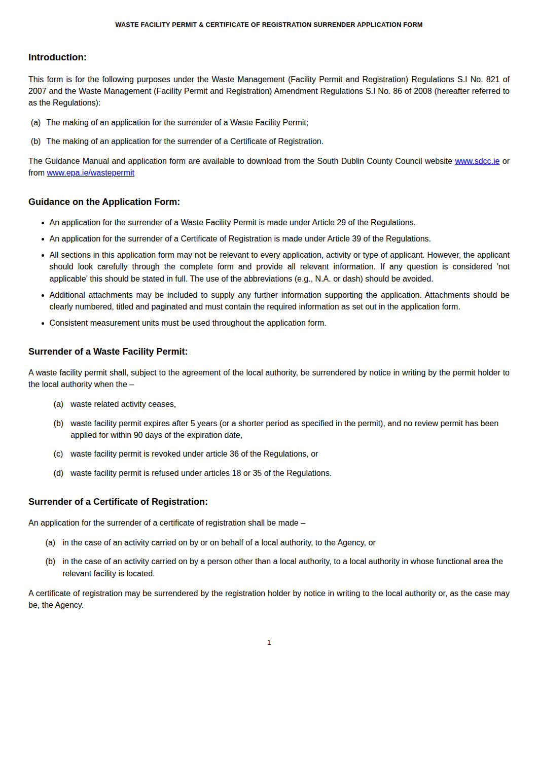WASTE FACILITY PERMIT & CERTIFICATE OF REGISTRATION SURRENDER APPLICATION FORM
Introduction:
This form is for the following purposes under the Waste Management (Facility Permit and Registration) Regulations S.I No. 821 of 2007 and the Waste Management (Facility Permit and Registration) Amendment Regulations S.I No. 86 of 2008 (hereafter referred to as the Regulations):
(a) The making of an application for the surrender of a Waste Facility Permit;
(b) The making of an application for the surrender of a Certificate of Registration.
The Guidance Manual and application form are available to download from the South Dublin County Council website www.sdcc.ie or from www.epa.ie/wastepermit
Guidance on the Application Form:
An application for the surrender of a Waste Facility Permit is made under Article 29 of the Regulations.
An application for the surrender of a Certificate of Registration is made under Article 39 of the Regulations.
All sections in this application form may not be relevant to every application, activity or type of applicant. However, the applicant should look carefully through the complete form and provide all relevant information. If any question is considered 'not applicable' this should be stated in full. The use of the abbreviations (e.g., N.A. or dash) should be avoided.
Additional attachments may be included to supply any further information supporting the application. Attachments should be clearly numbered, titled and paginated and must contain the required information as set out in the application form.
Consistent measurement units must be used throughout the application form.
Surrender of a Waste Facility Permit:
A waste facility permit shall, subject to the agreement of the local authority, be surrendered by notice in writing by the permit holder to the local authority when the –
(a) waste related activity ceases,
(b) waste facility permit expires after 5 years (or a shorter period as specified in the permit), and no review permit has been applied for within 90 days of the expiration date,
(c) waste facility permit is revoked under article 36 of the Regulations, or
(d) waste facility permit is refused under articles 18 or 35 of the Regulations.
Surrender of a Certificate of Registration:
An application for the surrender of a certificate of registration shall be made –
(a) in the case of an activity carried on by or on behalf of a local authority, to the Agency, or
(b) in the case of an activity carried on by a person other than a local authority, to a local authority in whose functional area the relevant facility is located.
A certificate of registration may be surrendered by the registration holder by notice in writing to the local authority or, as the case may be, the Agency.
1